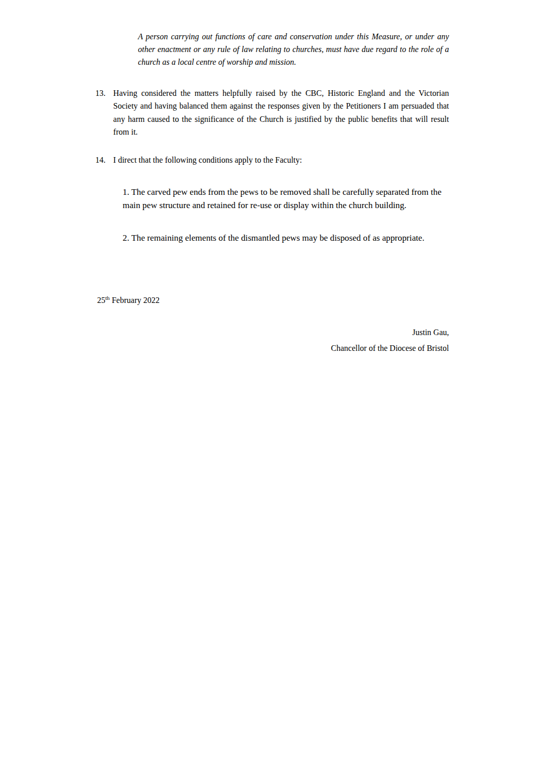A person carrying out functions of care and conservation under this Measure, or under any other enactment or any rule of law relating to churches, must have due regard to the role of a church as a local centre of worship and mission.
Having considered the matters helpfully raised by the CBC, Historic England and the Victorian Society and having balanced them against the responses given by the Petitioners I am persuaded that any harm caused to the significance of the Church is justified by the public benefits that will result from it.
I direct that the following conditions apply to the Faculty:
1. The carved pew ends from the pews to be removed shall be carefully separated from the main pew structure and retained for re-use or display within the church building.
2. The remaining elements of the dismantled pews may be disposed of as appropriate.
25th February 2022
Justin Gau,
Chancellor of the Diocese of Bristol